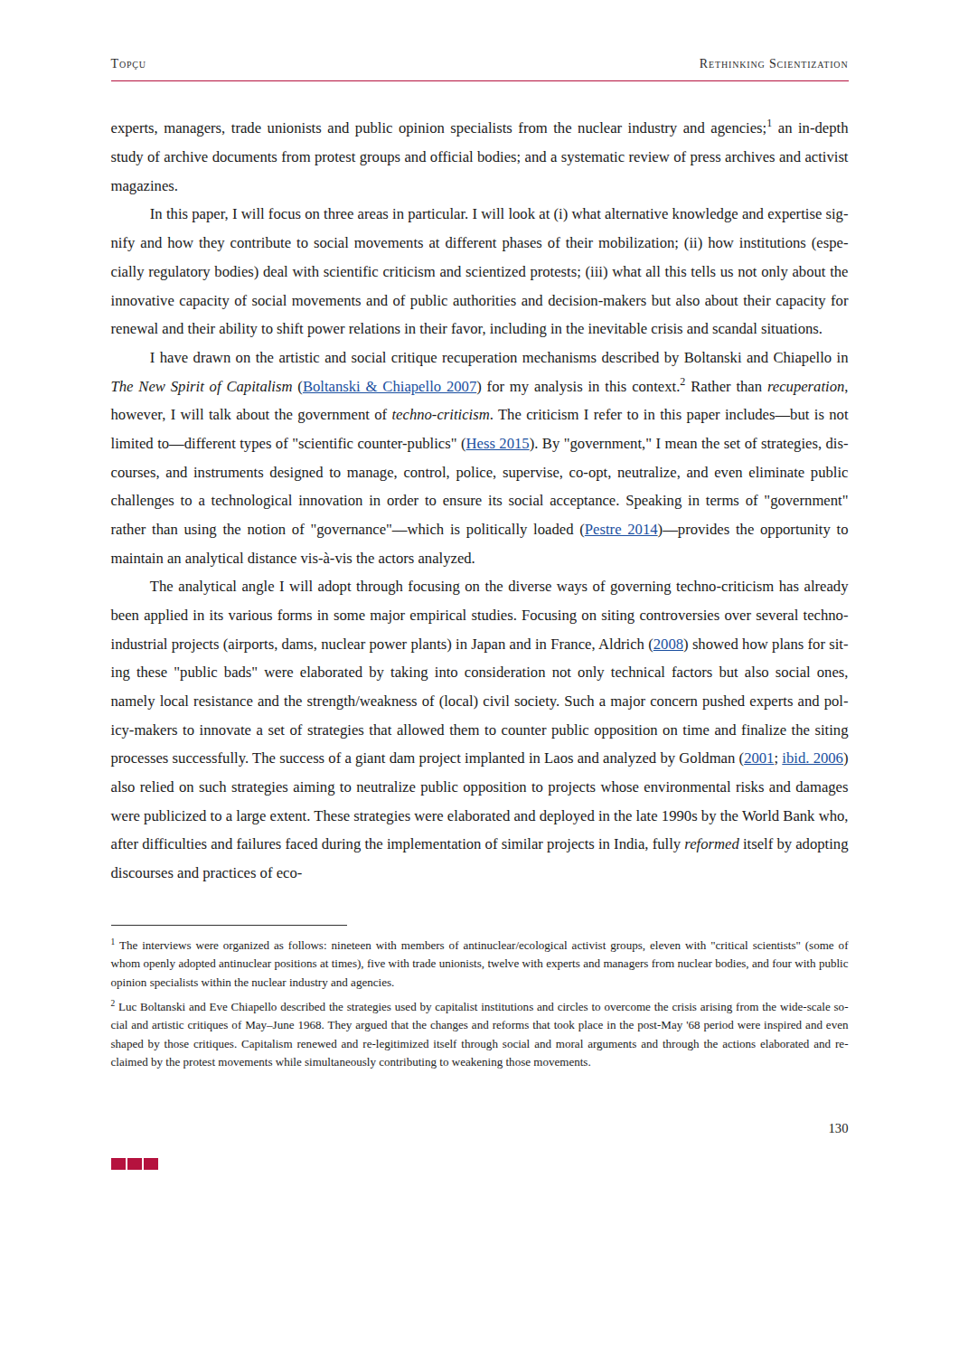Topçu
Rethinking Scientization
experts, managers, trade unionists and public opinion specialists from the nuclear industry and agencies;1 an in-depth study of archive documents from protest groups and official bodies; and a systematic review of press archives and activist magazines.
In this paper, I will focus on three areas in particular. I will look at (i) what alternative knowledge and expertise signify and how they contribute to social movements at different phases of their mobilization; (ii) how institutions (especially regulatory bodies) deal with scientific criticism and scientized protests; (iii) what all this tells us not only about the innovative capacity of social movements and of public authorities and decision-makers but also about their capacity for renewal and their ability to shift power relations in their favor, including in the inevitable crisis and scandal situations.
I have drawn on the artistic and social critique recuperation mechanisms described by Boltanski and Chiapello in The New Spirit of Capitalism (Boltanski & Chiapello 2007) for my analysis in this context.2 Rather than recuperation, however, I will talk about the government of techno-criticism. The criticism I refer to in this paper includes—but is not limited to—different types of "scientific counter-publics" (Hess 2015). By "government," I mean the set of strategies, discourses, and instruments designed to manage, control, police, supervise, co-opt, neutralize, and even eliminate public challenges to a technological innovation in order to ensure its social acceptance. Speaking in terms of "government" rather than using the notion of "governance"—which is politically loaded (Pestre 2014)—provides the opportunity to maintain an analytical distance vis-à-vis the actors analyzed.
The analytical angle I will adopt through focusing on the diverse ways of governing techno-criticism has already been applied in its various forms in some major empirical studies. Focusing on siting controversies over several techno-industrial projects (airports, dams, nuclear power plants) in Japan and in France, Aldrich (2008) showed how plans for siting these "public bads" were elaborated by taking into consideration not only technical factors but also social ones, namely local resistance and the strength/weakness of (local) civil society. Such a major concern pushed experts and policy-makers to innovate a set of strategies that allowed them to counter public opposition on time and finalize the siting processes successfully. The success of a giant dam project implanted in Laos and analyzed by Goldman (2001; ibid. 2006) also relied on such strategies aiming to neutralize public opposition to projects whose environmental risks and damages were publicized to a large extent. These strategies were elaborated and deployed in the late 1990s by the World Bank who, after difficulties and failures faced during the implementation of similar projects in India, fully reformed itself by adopting discourses and practices of eco-
1 The interviews were organized as follows: nineteen with members of antinuclear/ecological activist groups, eleven with "critical scientists" (some of whom openly adopted antinuclear positions at times), five with trade unionists, twelve with experts and managers from nuclear bodies, and four with public opinion specialists within the nuclear industry and agencies.
2 Luc Boltanski and Eve Chiapello described the strategies used by capitalist institutions and circles to overcome the crisis arising from the wide-scale social and artistic critiques of May–June 1968. They argued that the changes and reforms that took place in the post-May '68 period were inspired and even shaped by those critiques. Capitalism renewed and re-legitimized itself through social and moral arguments and through the actions elaborated and reclaimed by the protest movements while simultaneously contributing to weakening those movements.
130